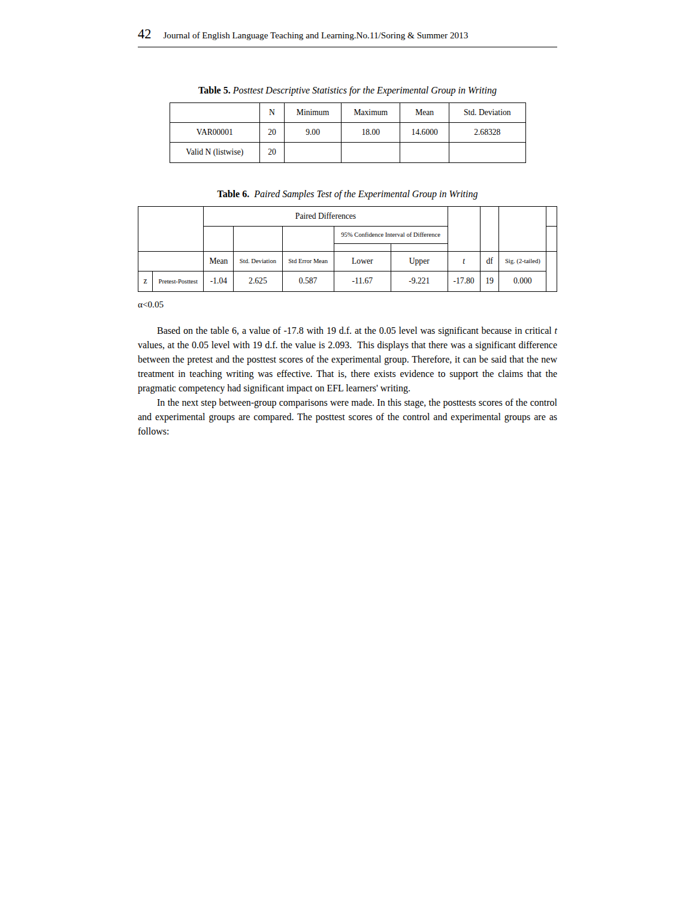42 Journal of English Language Teaching and Learning.No.11/Soring & Summer 2013
Table 5. Posttest Descriptive Statistics for the Experimental Group in Writing
| | N | Minimum | Maximum | Mean | Std. Deviation |
| --- | --- | --- | --- | --- | --- |
| VAR00001 | 20 | 9.00 | 18.00 | 14.6000 | 2.68328 |
| Valid N (listwise) | 20 | | | | |
Table 6. Paired Samples Test of the Experimental Group in Writing
| | | Paired Differences | | | |
| --- | --- | --- | --- | --- | --- |
| | | | 95% Confidence Interval of Difference | |
| | | Mean | Std. Deviation | Std Error Mean | Lower | Upper | t | df | Sig. (2-tailed) |
| z | Pretest-Posttest | -1.04 | 2.625 | 0.587 | -11.67 | -9.221 | -17.80 | 19 | 0.000 |
α<0.05
Based on the table 6, a value of -17.8 with 19 d.f. at the 0.05 level was significant because in critical t values, at the 0.05 level with 19 d.f. the value is 2.093. This displays that there was a significant difference between the pretest and the posttest scores of the experimental group. Therefore, it can be said that the new treatment in teaching writing was effective. That is, there exists evidence to support the claims that the pragmatic competency had significant impact on EFL learners' writing.
In the next step between-group comparisons were made. In this stage, the posttests scores of the control and experimental groups are compared. The posttest scores of the control and experimental groups are as follows: